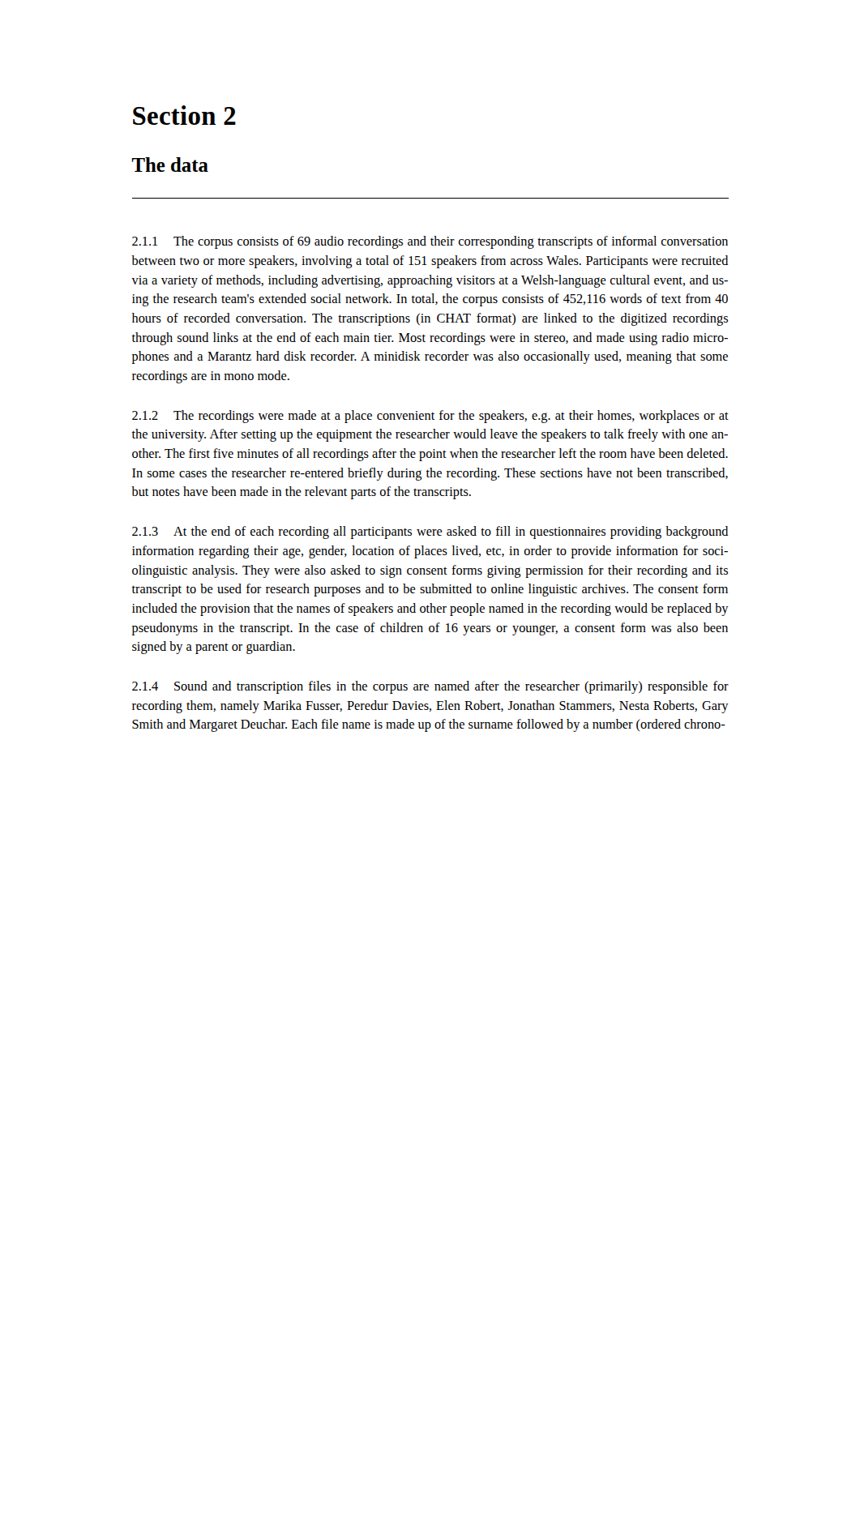Section 2
The data
2.1.1 The corpus consists of 69 audio recordings and their corresponding transcripts of informal conversation between two or more speakers, involving a total of 151 speakers from across Wales. Participants were recruited via a variety of methods, including advertising, approaching visitors at a Welsh-language cultural event, and using the research team's extended social network. In total, the corpus consists of 452,116 words of text from 40 hours of recorded conversation. The transcriptions (in CHAT format) are linked to the digitized recordings through sound links at the end of each main tier. Most recordings were in stereo, and made using radio microphones and a Marantz hard disk recorder. A minidisk recorder was also occasionally used, meaning that some recordings are in mono mode.
2.1.2 The recordings were made at a place convenient for the speakers, e.g. at their homes, workplaces or at the university. After setting up the equipment the researcher would leave the speakers to talk freely with one another. The first five minutes of all recordings after the point when the researcher left the room have been deleted. In some cases the researcher re-entered briefly during the recording. These sections have not been transcribed, but notes have been made in the relevant parts of the transcripts.
2.1.3 At the end of each recording all participants were asked to fill in questionnaires providing background information regarding their age, gender, location of places lived, etc, in order to provide information for sociolinguistic analysis. They were also asked to sign consent forms giving permission for their recording and its transcript to be used for research purposes and to be submitted to online linguistic archives. The consent form included the provision that the names of speakers and other people named in the recording would be replaced by pseudonyms in the transcript. In the case of children of 16 years or younger, a consent form was also been signed by a parent or guardian.
2.1.4 Sound and transcription files in the corpus are named after the researcher (primarily) responsible for recording them, namely Marika Fusser, Peredur Davies, Elen Robert, Jonathan Stammers, Nesta Roberts, Gary Smith and Margaret Deuchar. Each file name is made up of the surname followed by a number (ordered chrono-
2